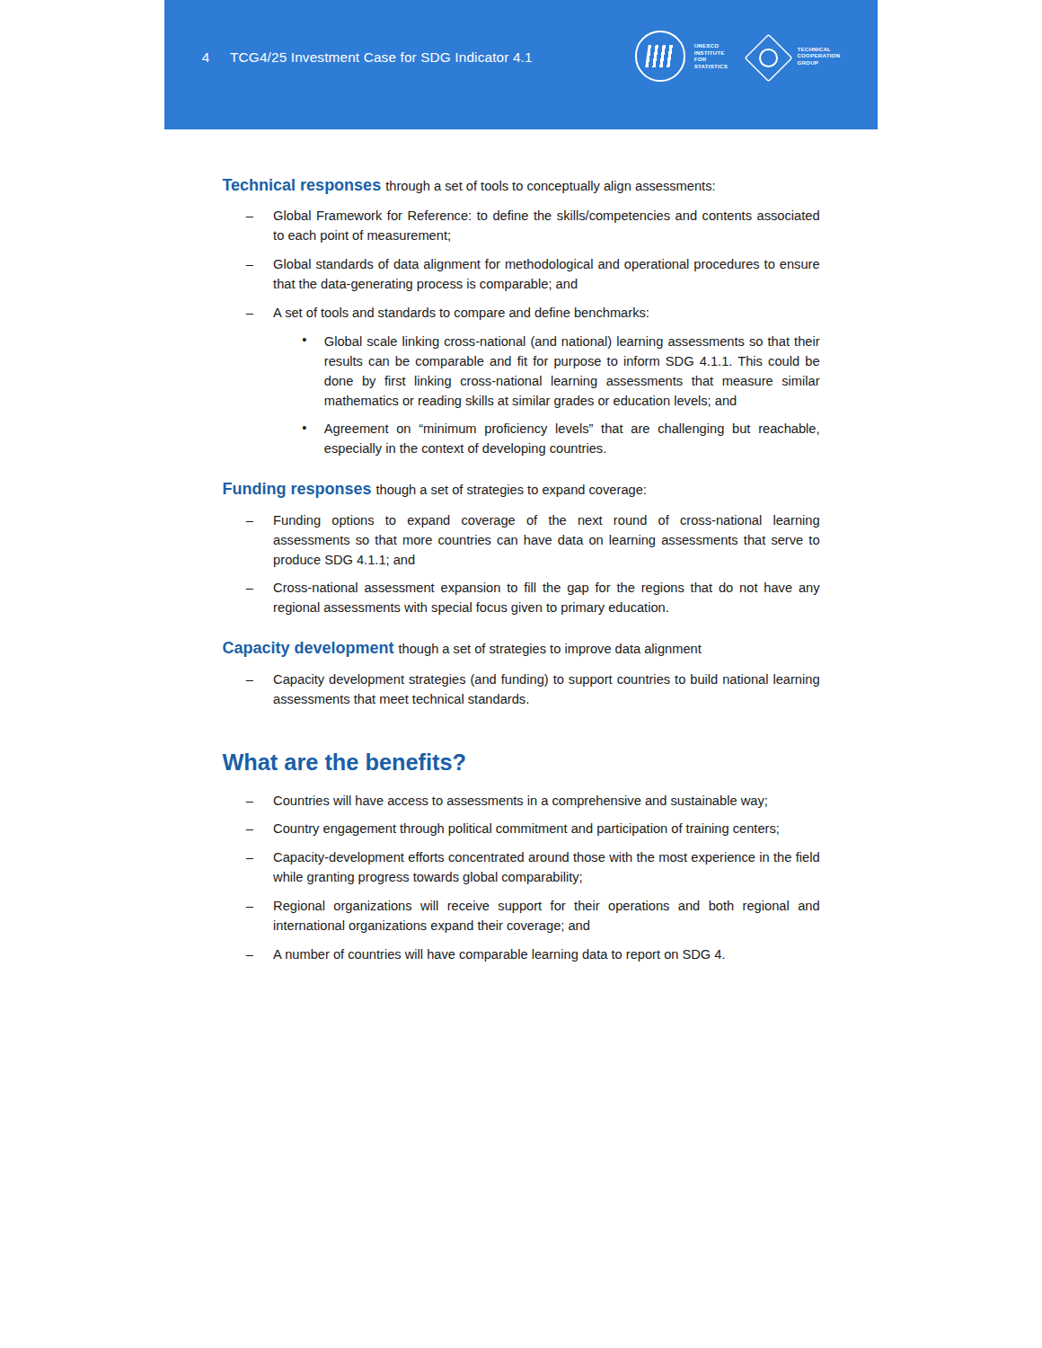4 TCG4/25 Investment Case for SDG Indicator 4.1
UNESCO
INSTITUTE
FOR
STATISTICS
TECHNICAL
COOPERATION
GROUP
Technical responses through a set of tools to conceptually align assessments:
Global Framework for Reference: to define the skills/competencies and contents associated to each point of measurement;
Global standards of data alignment for methodological and operational procedures to ensure that the data-generating process is comparable; and
A set of tools and standards to compare and define benchmarks:
Global scale linking cross-national (and national) learning assessments so that their results can be comparable and fit for purpose to inform SDG 4.1.1. This could be done by first linking cross-national learning assessments that measure similar mathematics or reading skills at similar grades or education levels; and
Agreement on “minimum proficiency levels” that are challenging but reachable, especially in the context of developing countries.
Funding responses though a set of strategies to expand coverage:
Funding options to expand coverage of the next round of cross-national learning assessments so that more countries can have data on learning assessments that serve to produce SDG 4.1.1; and
Cross-national assessment expansion to fill the gap for the regions that do not have any regional assessments with special focus given to primary education.
Capacity development though a set of strategies to improve data alignment
Capacity development strategies (and funding) to support countries to build national learning assessments that meet technical standards.
What are the benefits?
Countries will have access to assessments in a comprehensive and sustainable way;
Country engagement through political commitment and participation of training centers;
Capacity-development efforts concentrated around those with the most experience in the field while granting progress towards global comparability;
Regional organizations will receive support for their operations and both regional and international organizations expand their coverage; and
A number of countries will have comparable learning data to report on SDG 4.